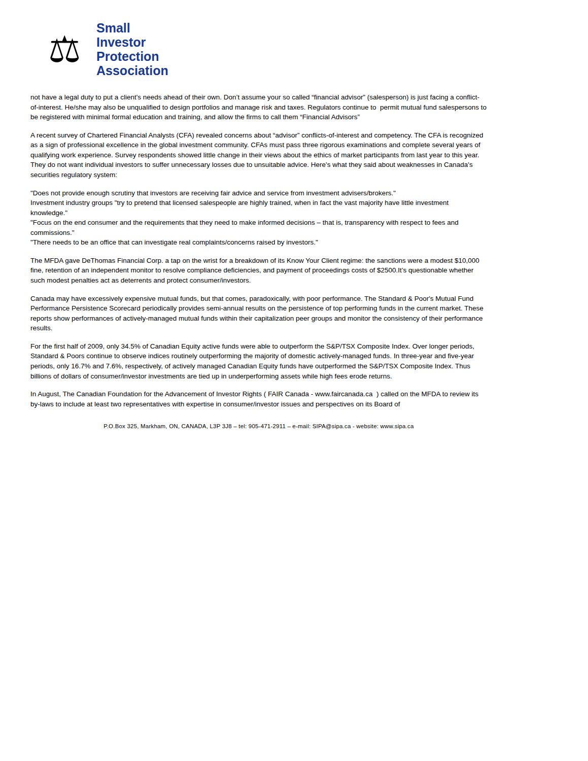| ⚖ | Small Investor Protection Association |
not have a legal duty to put a client's needs ahead of their own. Don’t assume your so called “financial advisor” (salesperson) is just facing a conflict-of-interest. He/she may also be unqualified to design portfolios and manage risk and taxes. Regulators continue to permit mutual fund salespersons to be registered with minimal formal education and training, and allow the firms to call them “Financial Advisors”
A recent survey of Chartered Financial Analysts (CFA) revealed concerns about “advisor” conflicts-of-interest and competency. The CFA is recognized as a sign of professional excellence in the global investment community. CFAs must pass three rigorous examinations and complete several years of qualifying work experience. Survey respondents showed little change in their views about the ethics of market participants from last year to this year. They do not want individual investors to suffer unnecessary losses due to unsuitable advice. Here's what they said about weaknesses in Canada's securities regulatory system:
"Does not provide enough scrutiny that investors are receiving fair advice and service from investment advisers/brokers."
Investment industry groups "try to pretend that licensed salespeople are highly trained, when in fact the vast majority have little investment knowledge."
"Focus on the end consumer and the requirements that they need to make informed decisions – that is, transparency with respect to fees and commissions."
"There needs to be an office that can investigate real complaints/concerns raised by investors."
The MFDA gave DeThomas Financial Corp. a tap on the wrist for a breakdown of its Know Your Client regime: the sanctions were a modest $10,000 fine, retention of an independent monitor to resolve compliance deficiencies, and payment of proceedings costs of $2500.It’s questionable whether such modest penalties act as deterrents and protect consumer/investors.
Canada may have excessively expensive mutual funds, but that comes, paradoxically, with poor performance. The Standard & Poor's Mutual Fund Performance Persistence Scorecard periodically provides semi-annual results on the persistence of top performing funds in the current market. These reports show performances of actively-managed mutual funds within their capitalization peer groups and monitor the consistency of their performance results.
For the first half of 2009, only 34.5% of Canadian Equity active funds were able to outperform the S&P/TSX Composite Index. Over longer periods, Standard & Poors continue to observe indices routinely outperforming the majority of domestic actively-managed funds. In three-year and five-year periods, only 16.7% and 7.6%, respectively, of actively managed Canadian Equity funds have outperformed the S&P/TSX Composite Index. Thus billions of dollars of consumer/investor investments are tied up in underperforming assets while high fees erode returns.
In August, The Canadian Foundation for the Advancement of Investor Rights ( FAIR Canada - www.faircanada.ca ) called on the MFDA to review its by-laws to include at least two representatives with expertise in consumer/investor issues and perspectives on its Board of
P.O.Box 325, Markham, ON, CANADA, L3P 3J8 – tel: 905-471-2911 – e-mail: SIPA@sipa.ca - website: www.sipa.ca